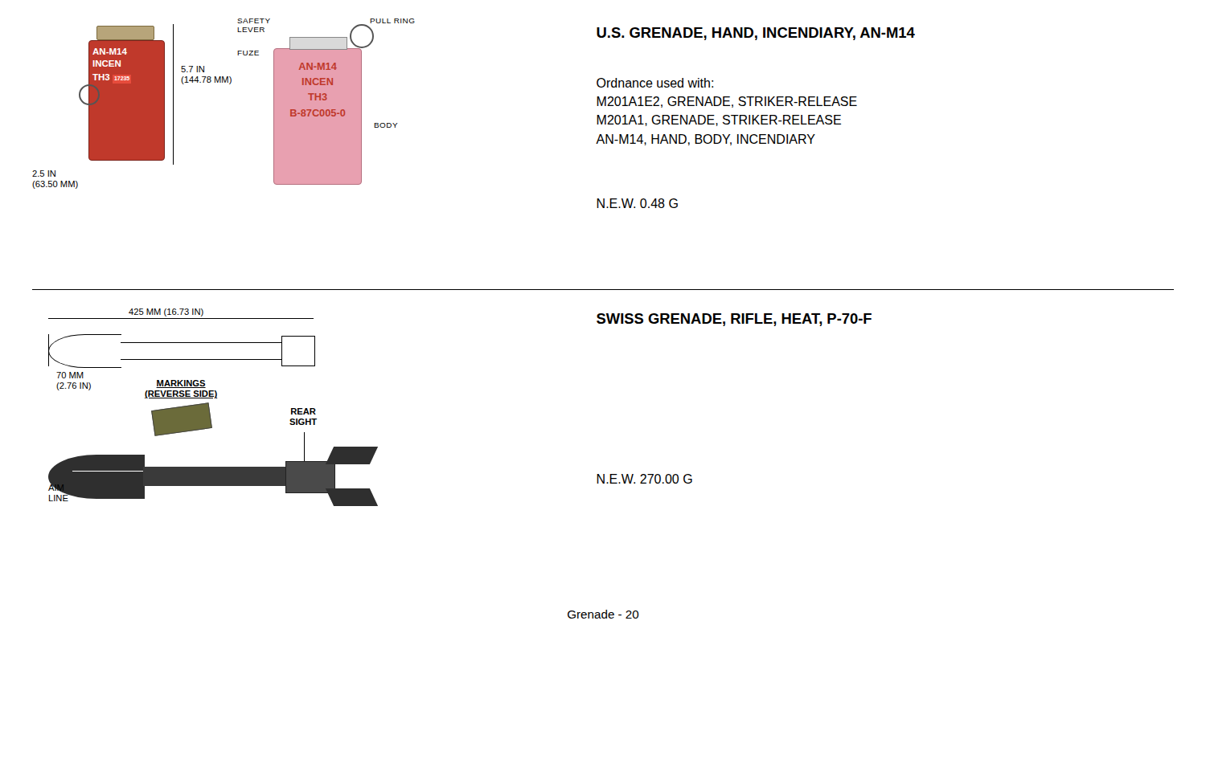AN-M14
INCEN
TH3 17235
5.7 IN
(144.78 MM)
2.5 IN
(63.50 MM)
AN-M14
INCEN
TH3
B-87C005-0
SAFETY
LEVER
PULL RING
FUZE
BODY
U.S. GRENADE, HAND, INCENDIARY, AN-M14
Ordnance used with:
M201A1E2, GRENADE, STRIKER-RELEASE
M201A1, GRENADE, STRIKER-RELEASE
AN-M14, HAND, BODY, INCENDIARY
N.E.W. 0.48 G
425 MM (16.73 IN)
70 MM
(2.76 IN)
MARKINGS
(REVERSE SIDE)
REAR
SIGHT
AIM
LINE
SWISS GRENADE, RIFLE, HEAT, P-70-F
N.E.W. 270.00 G
Grenade - 20